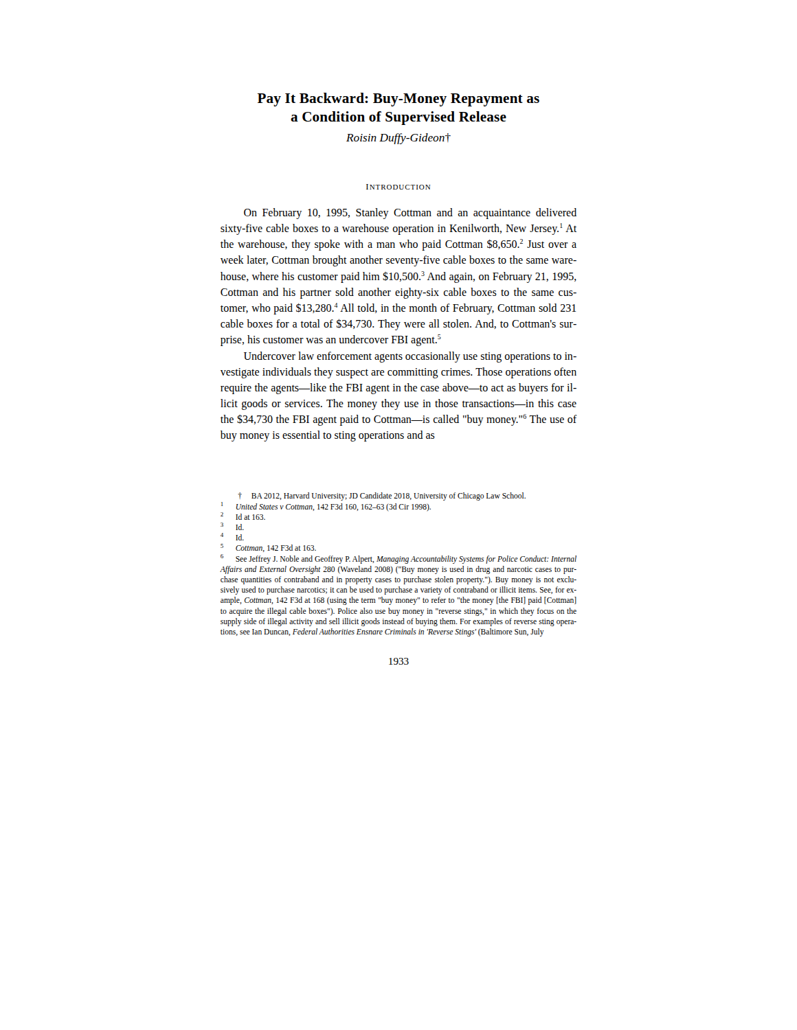Pay It Backward: Buy-Money Repayment as
a Condition of Supervised Release
Roisin Duffy-Gideon†
Introduction
On February 10, 1995, Stanley Cottman and an acquaintance delivered sixty-five cable boxes to a warehouse operation in Kenilworth, New Jersey.1 At the warehouse, they spoke with a man who paid Cottman $8,650.2 Just over a week later, Cottman brought another seventy-five cable boxes to the same warehouse, where his customer paid him $10,500.3 And again, on February 21, 1995, Cottman and his partner sold another eighty-six cable boxes to the same customer, who paid $13,280.4 All told, in the month of February, Cottman sold 231 cable boxes for a total of $34,730. They were all stolen. And, to Cottman's surprise, his customer was an undercover FBI agent.5
Undercover law enforcement agents occasionally use sting operations to investigate individuals they suspect are committing crimes. Those operations often require the agents—like the FBI agent in the case above—to act as buyers for illicit goods or services. The money they use in those transactions—in this case the $34,730 the FBI agent paid to Cottman—is called "buy money."6 The use of buy money is essential to sting operations and as
† BA 2012, Harvard University; JD Candidate 2018, University of Chicago Law School.
1 United States v Cottman, 142 F3d 160, 162–63 (3d Cir 1998).
2 Id at 163.
3 Id.
4 Id.
5 Cottman, 142 F3d at 163.
6 See Jeffrey J. Noble and Geoffrey P. Alpert, Managing Accountability Systems for Police Conduct: Internal Affairs and External Oversight 280 (Waveland 2008) ("Buy money is used in drug and narcotic cases to purchase quantities of contraband and in property cases to purchase stolen property."). Buy money is not exclusively used to purchase narcotics; it can be used to purchase a variety of contraband or illicit items. See, for example, Cottman, 142 F3d at 168 (using the term "buy money" to refer to "the money [the FBI] paid [Cottman] to acquire the illegal cable boxes"). Police also use buy money in "reverse stings," in which they focus on the supply side of illegal activity and sell illicit goods instead of buying them. For examples of reverse sting operations, see Ian Duncan, Federal Authorities Ensnare Criminals in 'Reverse Stings' (Baltimore Sun, July
1933